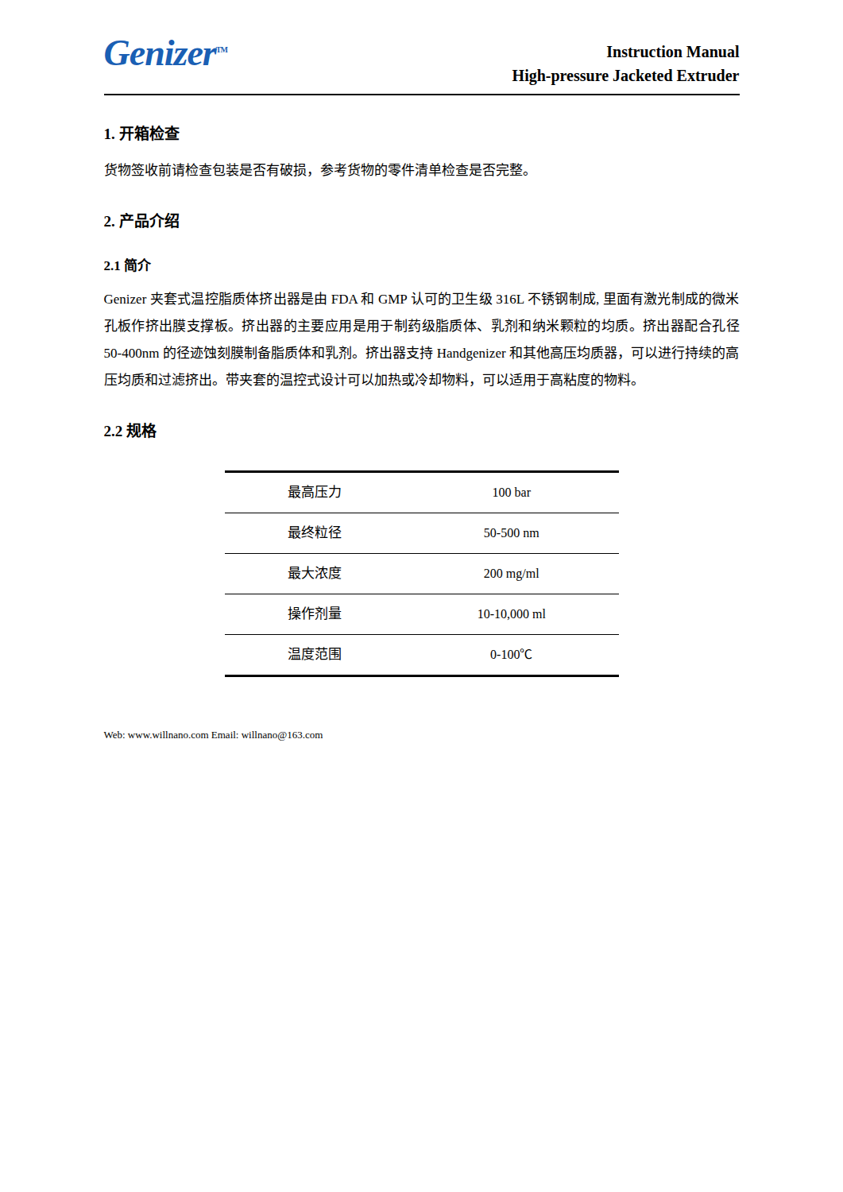GenizerTM
Instruction Manual
High-pressure Jacketed Extruder
1. 开箱检查
货物签收前请检查包装是否有破损，参考货物的零件清单检查是否完整。
2. 产品介绍
2.1 简介
Genizer 夹套式温控脂质体挤出器是由 FDA 和 GMP 认可的卫生级 316L 不锈钢制成, 里面有激光制成的微米孔板作挤出膜支撑板。挤出器的主要应用是用于制药级脂质体、乳剂和纳米颗粒的均质。挤出器配合孔径 50-400nm 的径迹蚀刻膜制备脂质体和乳剂。挤出器支持 Handgenizer 和其他高压均质器，可以进行持续的高压均质和过滤挤出。带夹套的温控式设计可以加热或冷却物料，可以适用于高粘度的物料。
2.2 规格
| 最高压力 | 100 bar |
| 最终粒径 | 50-500 nm |
| 最大浓度 | 200 mg/ml |
| 操作剂量 | 10-10,000 ml |
| 温度范围 | 0-100℃ |
Web: www.willnano.com Email: willnano@163.com